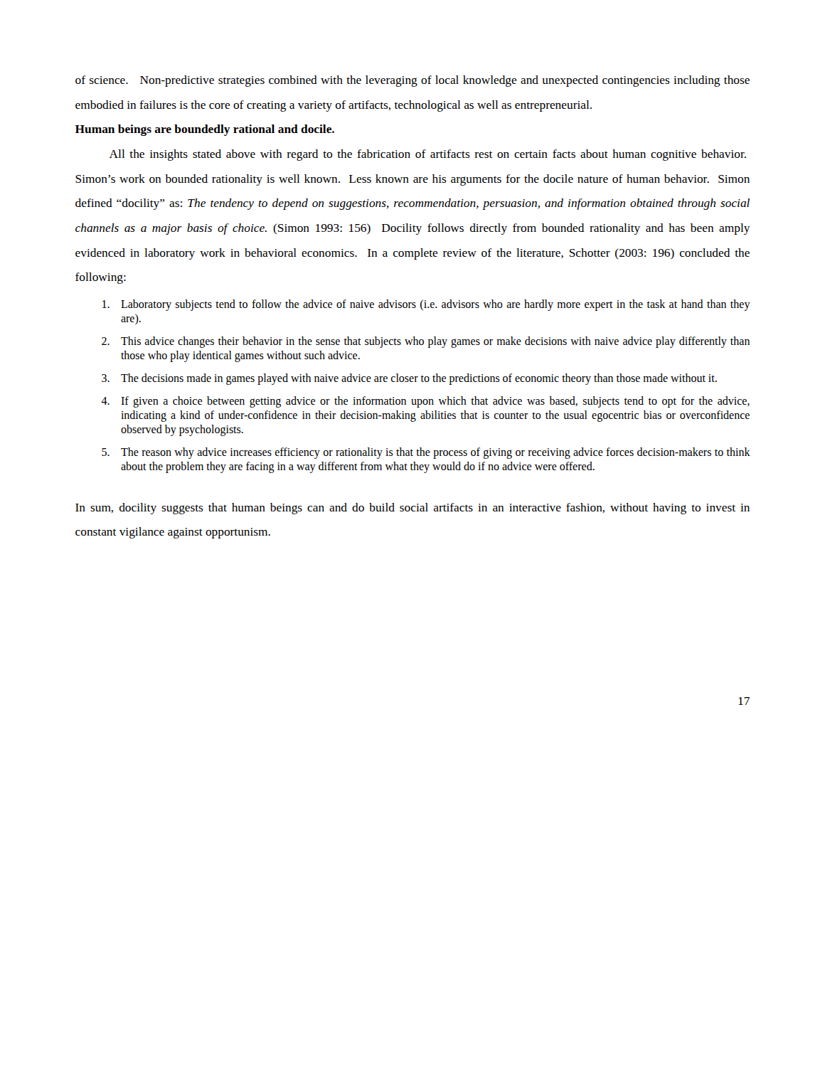of science. Non-predictive strategies combined with the leveraging of local knowledge and unexpected contingencies including those embodied in failures is the core of creating a variety of artifacts, technological as well as entrepreneurial.
Human beings are boundedly rational and docile.
All the insights stated above with regard to the fabrication of artifacts rest on certain facts about human cognitive behavior. Simon’s work on bounded rationality is well known. Less known are his arguments for the docile nature of human behavior. Simon defined “docility” as: The tendency to depend on suggestions, recommendation, persuasion, and information obtained through social channels as a major basis of choice. (Simon 1993: 156) Docility follows directly from bounded rationality and has been amply evidenced in laboratory work in behavioral economics. In a complete review of the literature, Schotter (2003: 196) concluded the following:
Laboratory subjects tend to follow the advice of naive advisors (i.e. advisors who are hardly more expert in the task at hand than they are).
This advice changes their behavior in the sense that subjects who play games or make decisions with naive advice play differently than those who play identical games without such advice.
The decisions made in games played with naive advice are closer to the predictions of economic theory than those made without it.
If given a choice between getting advice or the information upon which that advice was based, subjects tend to opt for the advice, indicating a kind of under-confidence in their decision-making abilities that is counter to the usual egocentric bias or overconfidence observed by psychologists.
The reason why advice increases efficiency or rationality is that the process of giving or receiving advice forces decision-makers to think about the problem they are facing in a way different from what they would do if no advice were offered.
In sum, docility suggests that human beings can and do build social artifacts in an interactive fashion, without having to invest in constant vigilance against opportunism.
17